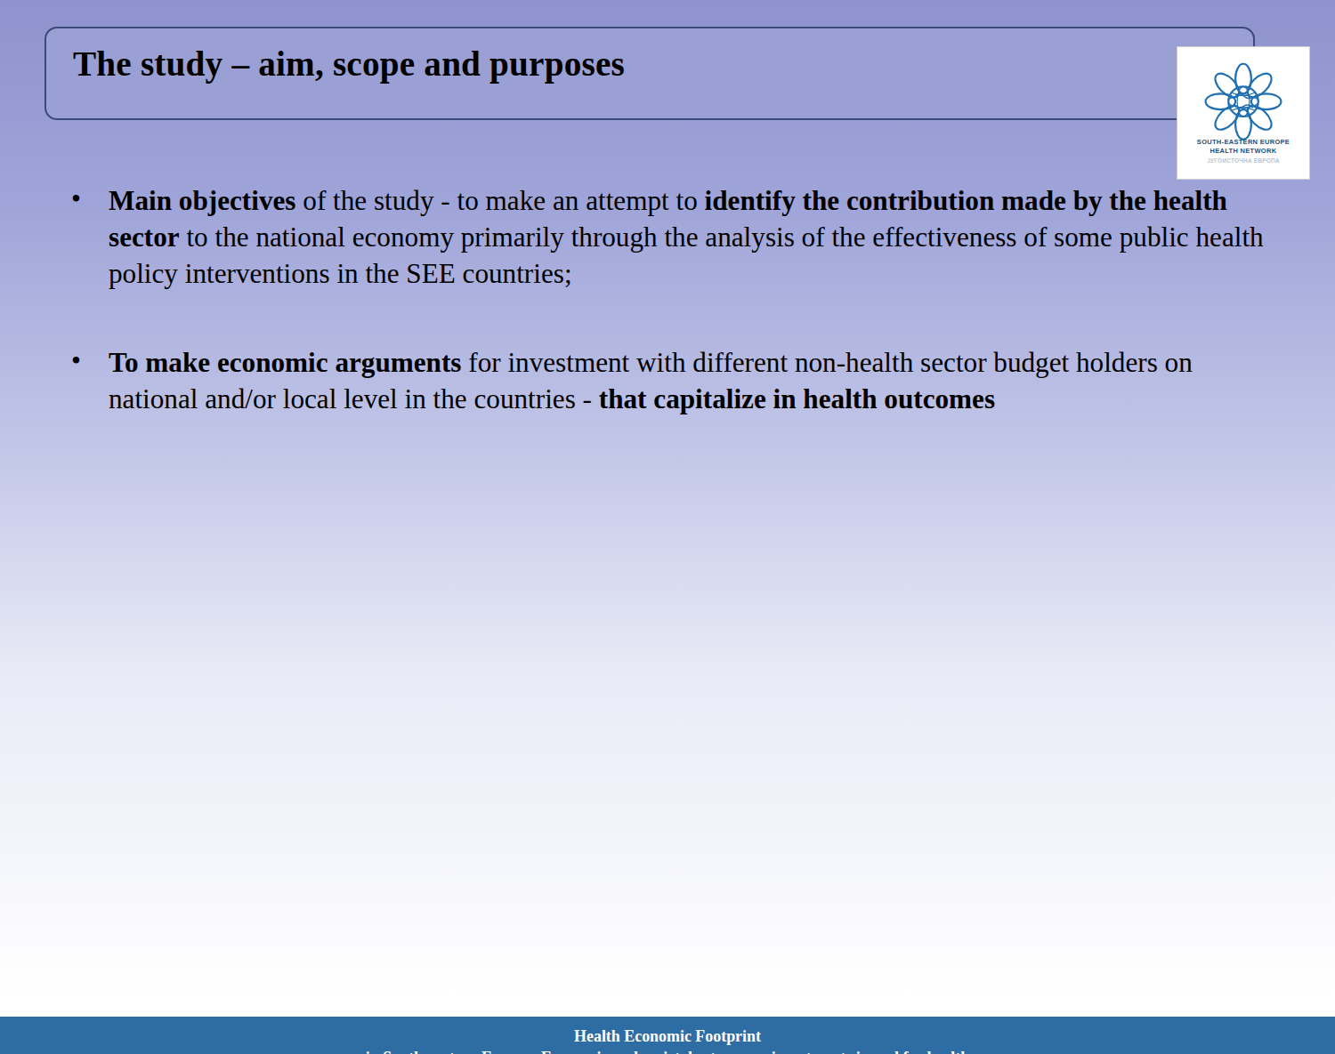The study – aim, scope and purposes
SOUTH-EASTERN EUROPE
HEALTH NETWORK
ЈУГОИСТОЧНА ЕВРОПА
Main objectives of the study - to make an attempt to identify the contribution made by the health sector to the national economy primarily through the analysis of the effectiveness of some public health policy interventions in the SEE countries;
To make economic arguments for investment with different non-health sector budget holders on national and/or local level in the countries - that capitalize in health outcomes
Health Economic Footprint in South-eastern Europe: Economic and societal returns on investments in and for health